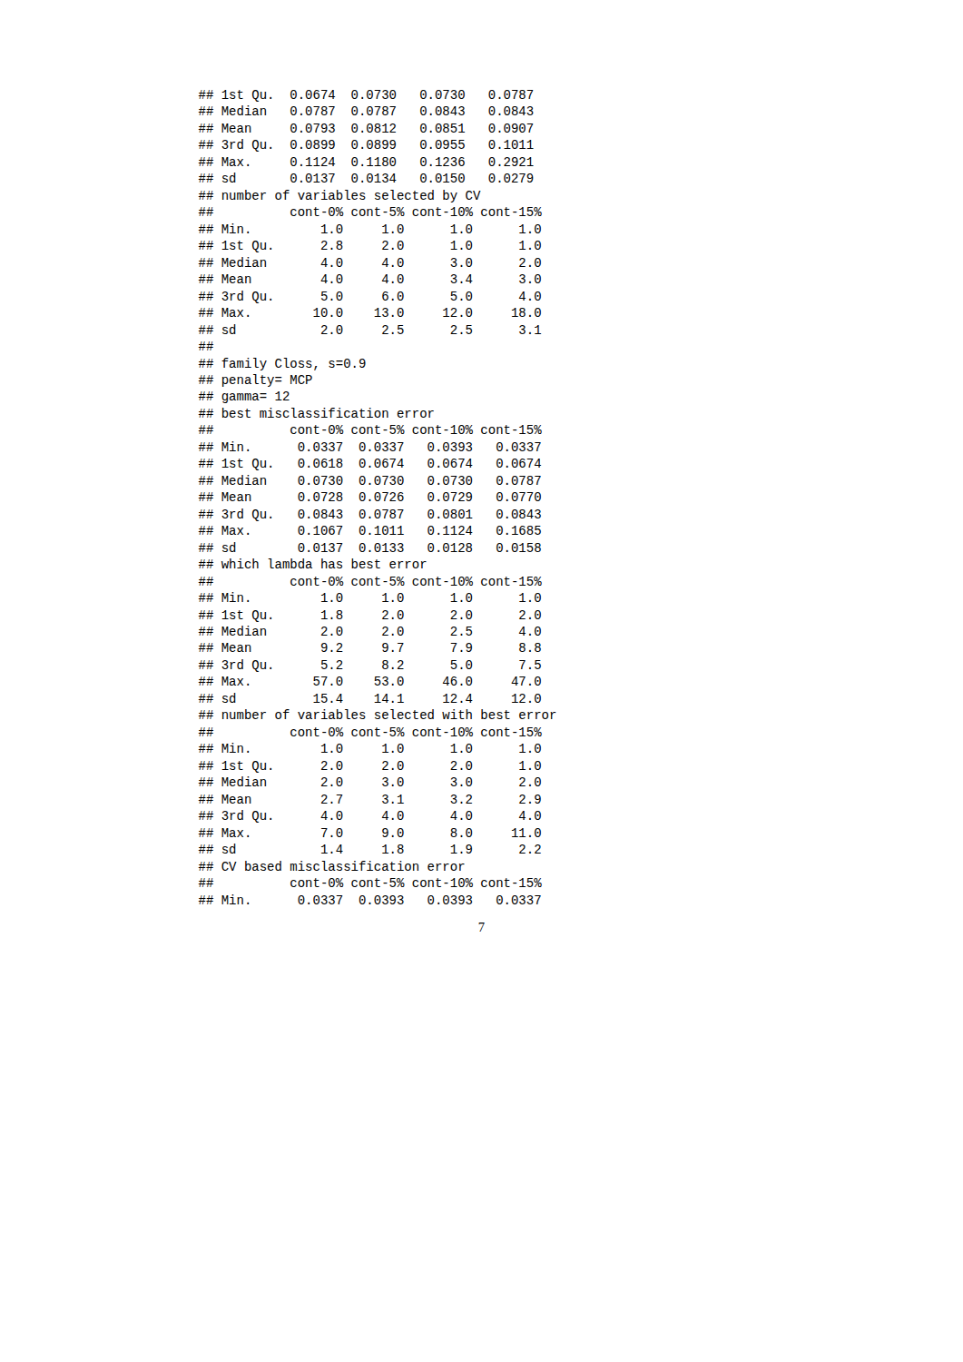## 1st Qu.  0.0674  0.0730   0.0730   0.0787
## Median   0.0787  0.0787   0.0843   0.0843
## Mean     0.0793  0.0812   0.0851   0.0907
## 3rd Qu.  0.0899  0.0899   0.0955   0.1011
## Max.     0.1124  0.1180   0.1236   0.2921
## sd       0.0137  0.0134   0.0150   0.0279
## number of variables selected by CV
##          cont-0% cont-5% cont-10% cont-15%
## Min.         1.0     1.0      1.0      1.0
## 1st Qu.      2.8     2.0      1.0      1.0
## Median       4.0     4.0      3.0      2.0
## Mean         4.0     4.0      3.4      3.0
## 3rd Qu.      5.0     6.0      5.0      4.0
## Max.        10.0    13.0     12.0     18.0
## sd           2.0     2.5      2.5      3.1
##
## family Closs, s=0.9
## penalty= MCP
## gamma= 12
## best misclassification error
##          cont-0% cont-5% cont-10% cont-15%
## Min.      0.0337  0.0337   0.0393   0.0337
## 1st Qu.   0.0618  0.0674   0.0674   0.0674
## Median    0.0730  0.0730   0.0730   0.0787
## Mean      0.0728  0.0726   0.0729   0.0770
## 3rd Qu.   0.0843  0.0787   0.0801   0.0843
## Max.      0.1067  0.1011   0.1124   0.1685
## sd        0.0137  0.0133   0.0128   0.0158
## which lambda has best error
##          cont-0% cont-5% cont-10% cont-15%
## Min.         1.0     1.0      1.0      1.0
## 1st Qu.      1.8     2.0      2.0      2.0
## Median       2.0     2.0      2.5      4.0
## Mean         9.2     9.7      7.9      8.8
## 3rd Qu.      5.2     8.2      5.0      7.5
## Max.        57.0    53.0     46.0     47.0
## sd          15.4    14.1     12.4     12.0
## number of variables selected with best error
##          cont-0% cont-5% cont-10% cont-15%
## Min.         1.0     1.0      1.0      1.0
## 1st Qu.      2.0     2.0      2.0      1.0
## Median       2.0     3.0      3.0      2.0
## Mean         2.7     3.1      3.2      2.9
## 3rd Qu.      4.0     4.0      4.0      4.0
## Max.         7.0     9.0      8.0     11.0
## sd           1.4     1.8      1.9      2.2
## CV based misclassification error
##          cont-0% cont-5% cont-10% cont-15%
## Min.      0.0337  0.0393   0.0393   0.0337
7